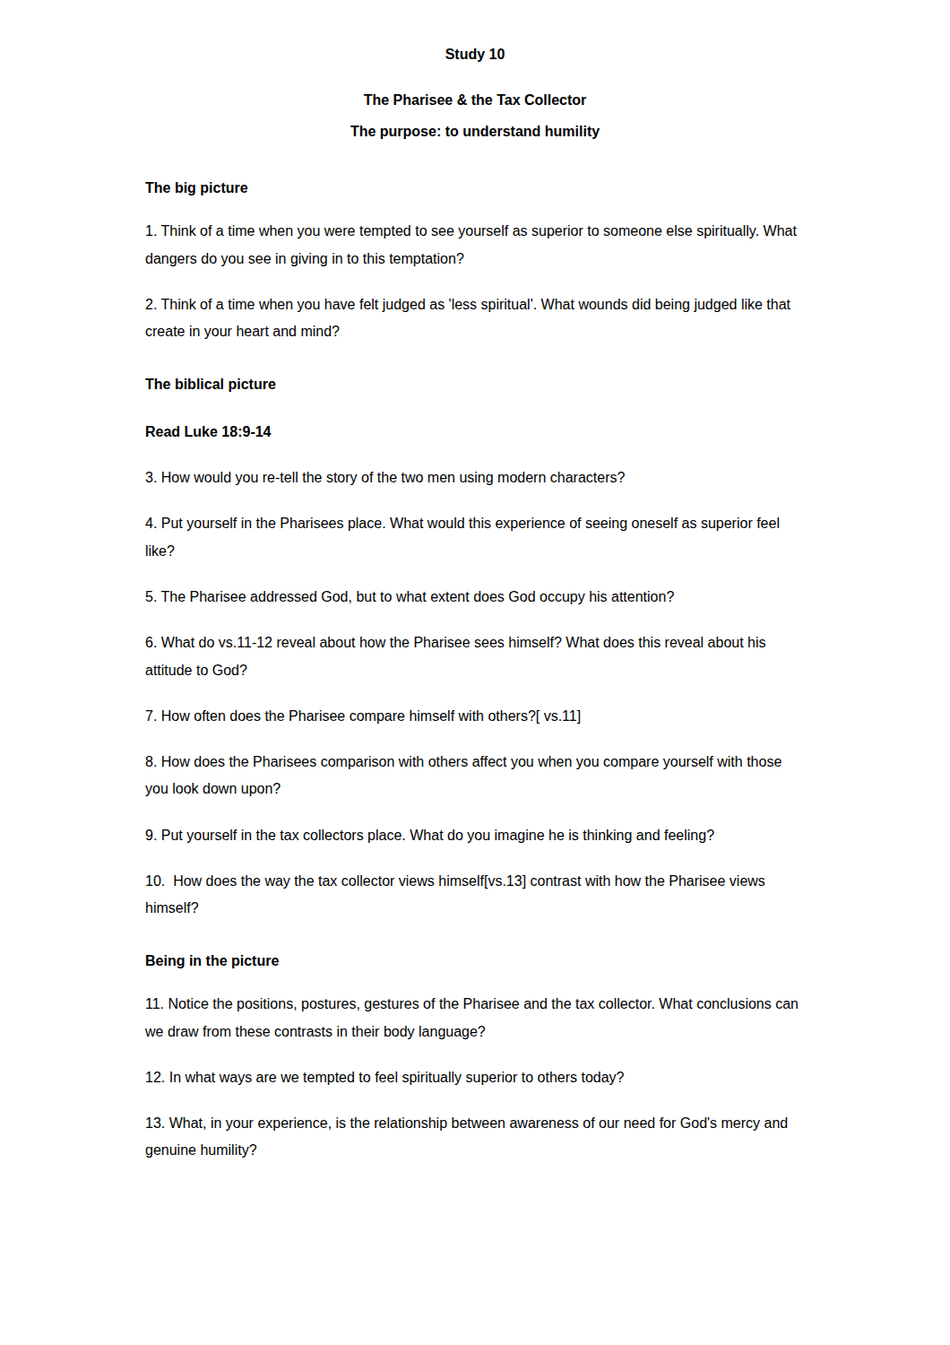Study 10
The Pharisee & the Tax Collector
The purpose: to understand humility
The big picture
1. Think of a time when you were tempted to see yourself as superior to someone else spiritually. What dangers do you see in giving in to this temptation?
2. Think of a time when you have felt judged as 'less spiritual'. What wounds did being judged like that create in your heart and mind?
The biblical picture
Read Luke 18:9-14
3. How would you re-tell the story of the two men using modern characters?
4. Put yourself in the Pharisees place. What would this experience of seeing oneself as superior feel like?
5. The Pharisee addressed God, but to what extent does God occupy his attention?
6. What do vs.11-12 reveal about how the Pharisee sees himself? What does this reveal about his attitude to God?
7. How often does the Pharisee compare himself with others?[ vs.11]
8. How does the Pharisees comparison with others affect you when you compare yourself with those you look down upon?
9. Put yourself in the tax collectors place. What do you imagine he is thinking and feeling?
10. How does the way the tax collector views himself[vs.13] contrast with how the Pharisee views himself?
Being in the picture
11. Notice the positions, postures, gestures of the Pharisee and the tax collector. What conclusions can we draw from these contrasts in their body language?
12. In what ways are we tempted to feel spiritually superior to others today?
13. What, in your experience, is the relationship between awareness of our need for God's mercy and genuine humility?